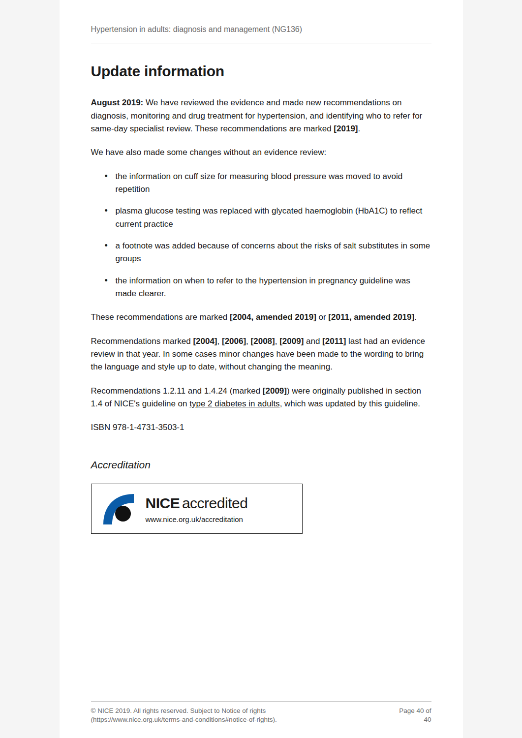Hypertension in adults: diagnosis and management (NG136)
Update information
August 2019: We have reviewed the evidence and made new recommendations on diagnosis, monitoring and drug treatment for hypertension, and identifying who to refer for same-day specialist review. These recommendations are marked [2019].
We have also made some changes without an evidence review:
the information on cuff size for measuring blood pressure was moved to avoid repetition
plasma glucose testing was replaced with glycated haemoglobin (HbA1C) to reflect current practice
a footnote was added because of concerns about the risks of salt substitutes in some groups
the information on when to refer to the hypertension in pregnancy guideline was made clearer.
These recommendations are marked [2004, amended 2019] or [2011, amended 2019].
Recommendations marked [2004], [2006], [2008], [2009] and [2011] last had an evidence review in that year. In some cases minor changes have been made to the wording to bring the language and style up to date, without changing the meaning.
Recommendations 1.2.11 and 1.4.24 (marked [2009]) were originally published in section 1.4 of NICE's guideline on type 2 diabetes in adults, which was updated by this guideline.
ISBN 978-1-4731-3503-1
Accreditation
NICE accredited www.nice.org.uk/accreditation
© NICE 2019. All rights reserved. Subject to Notice of rights (https://www.nice.org.uk/terms-and-conditions#notice-of-rights).
Page 40 of
40